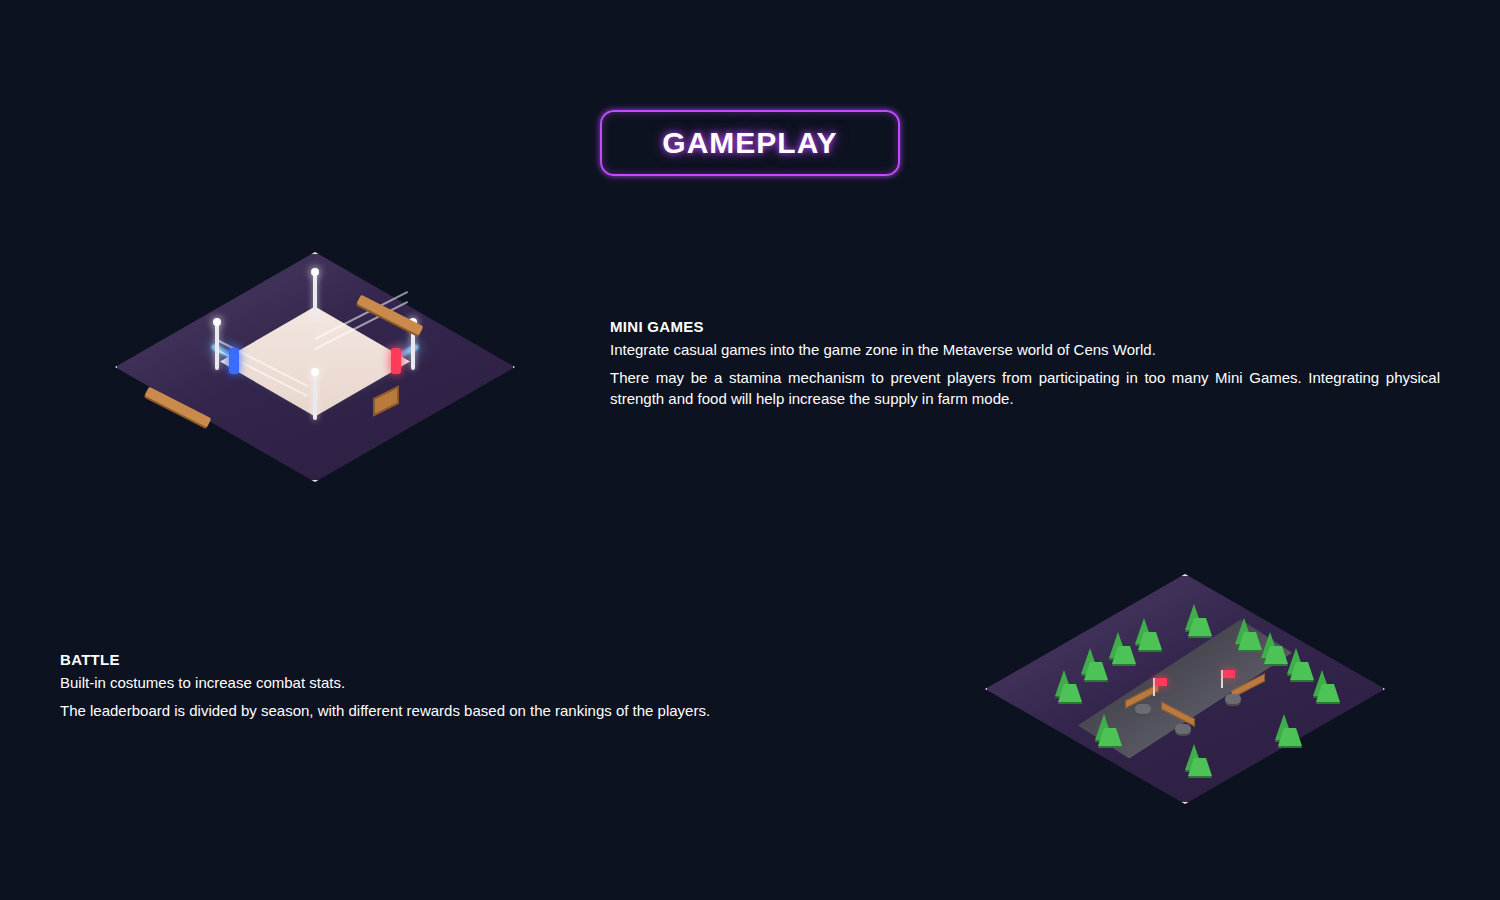GAMEPLAY
MINI GAMES
Integrate casual games into the game zone in the Metaverse world of Cens World.
There may be a stamina mechanism to prevent players from participating in too many Mini Games. Integrating physical strength and food will help increase the supply in farm mode.
BATTLE
Built-in costumes to increase combat stats.
The leaderboard is divided by season, with different rewards based on the rankings of the players.